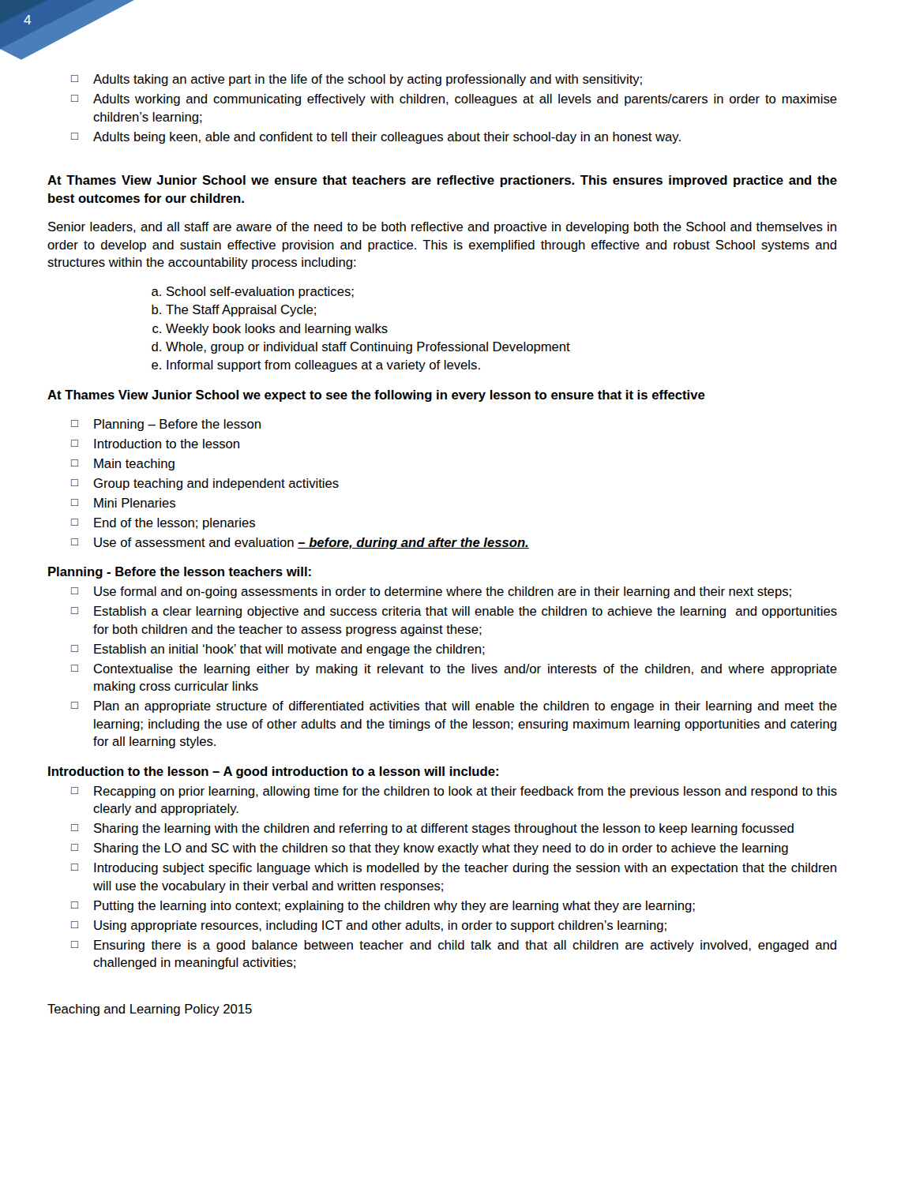4
Adults taking an active part in the life of the school by acting professionally and with sensitivity;
Adults working and communicating effectively with children, colleagues at all levels and parents/carers in order to maximise children’s learning;
Adults being keen, able and confident to tell their colleagues about their school-day in an honest way.
At Thames View Junior School we ensure that teachers are reflective practioners. This ensures improved practice and the best outcomes for our children.
Senior leaders, and all staff are aware of the need to be both reflective and proactive in developing both the School and themselves in order to develop and sustain effective provision and practice. This is exemplified through effective and robust School systems and structures within the accountability process including:
School self-evaluation practices;
The Staff Appraisal Cycle;
Weekly book looks and learning walks
Whole, group or individual staff Continuing Professional Development
Informal support from colleagues at a variety of levels.
At Thames View Junior School we expect to see the following in every lesson to ensure that it is effective
Planning – Before the lesson
Introduction to the lesson
Main teaching
Group teaching and independent activities
Mini Plenaries
End of the lesson; plenaries
Use of assessment and evaluation – before, during and after the lesson.
Planning - Before the lesson teachers will:
Use formal and on-going assessments in order to determine where the children are in their learning and their next steps;
Establish a clear learning objective and success criteria that will enable the children to achieve the learning and opportunities for both children and the teacher to assess progress against these;
Establish an initial ‘hook’ that will motivate and engage the children;
Contextualise the learning either by making it relevant to the lives and/or interests of the children, and where appropriate making cross curricular links
Plan an appropriate structure of differentiated activities that will enable the children to engage in their learning and meet the learning; including the use of other adults and the timings of the lesson; ensuring maximum learning opportunities and catering for all learning styles.
Introduction to the lesson – A good introduction to a lesson will include:
Recapping on prior learning, allowing time for the children to look at their feedback from the previous lesson and respond to this clearly and appropriately.
Sharing the learning with the children and referring to at different stages throughout the lesson to keep learning focussed
Sharing the LO and SC with the children so that they know exactly what they need to do in order to achieve the learning
Introducing subject specific language which is modelled by the teacher during the session with an expectation that the children will use the vocabulary in their verbal and written responses;
Putting the learning into context; explaining to the children why they are learning what they are learning;
Using appropriate resources, including ICT and other adults, in order to support children’s learning;
Ensuring there is a good balance between teacher and child talk and that all children are actively involved, engaged and challenged in meaningful activities;
Teaching and Learning Policy 2015